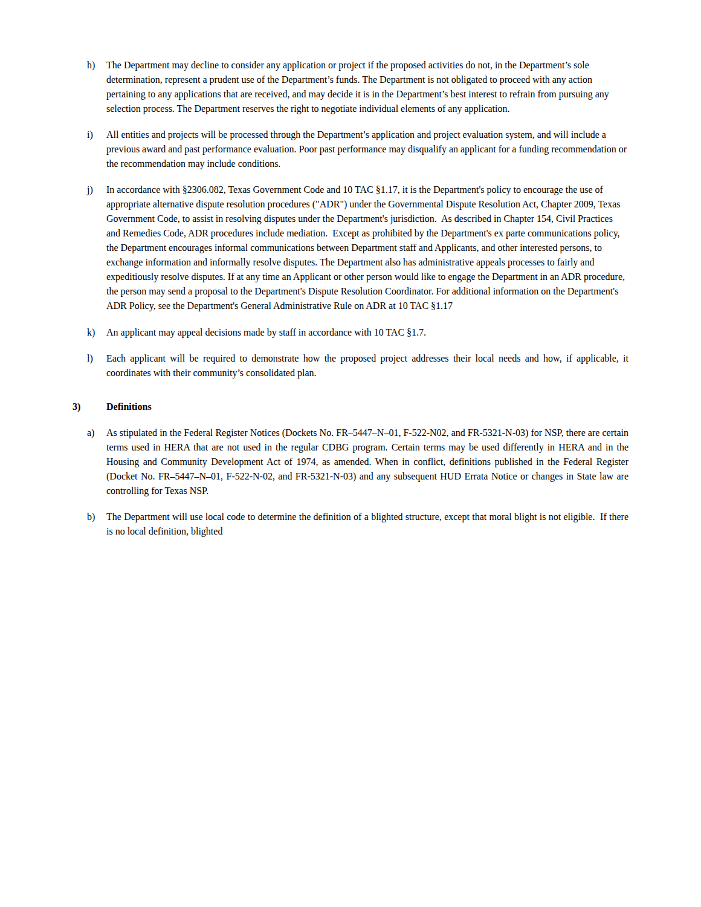h)
The Department may decline to consider any application or project if the proposed activities do not, in the Department’s sole determination, represent a prudent use of the Department’s funds. The Department is not obligated to proceed with any action pertaining to any applications that are received, and may decide it is in the Department’s best interest to refrain from pursuing any selection process. The Department reserves the right to negotiate individual elements of any application.
i)
All entities and projects will be processed through the Department’s application and project evaluation system, and will include a previous award and past performance evaluation. Poor past performance may disqualify an applicant for a funding recommendation or the recommendation may include conditions.
j)
In accordance with §2306.082, Texas Government Code and 10 TAC §1.17, it is the Department's policy to encourage the use of appropriate alternative dispute resolution procedures ("ADR") under the Governmental Dispute Resolution Act, Chapter 2009, Texas Government Code, to assist in resolving disputes under the Department's jurisdiction. As described in Chapter 154, Civil Practices and Remedies Code, ADR procedures include mediation. Except as prohibited by the Department's ex parte communications policy, the Department encourages informal communications between Department staff and Applicants, and other interested persons, to exchange information and informally resolve disputes. The Department also has administrative appeals processes to fairly and expeditiously resolve disputes. If at any time an Applicant or other person would like to engage the Department in an ADR procedure, the person may send a proposal to the Department's Dispute Resolution Coordinator. For additional information on the Department's ADR Policy, see the Department's General Administrative Rule on ADR at 10 TAC §1.17
k)
An applicant may appeal decisions made by staff in accordance with 10 TAC §1.7.
l)
Each applicant will be required to demonstrate how the proposed project addresses their local needs and how, if applicable, it coordinates with their community’s consolidated plan.
3)
Definitions
a)
As stipulated in the Federal Register Notices (Dockets No. FR–5447–N–01, F-522-N02, and FR-5321-N-03) for NSP, there are certain terms used in HERA that are not used in the regular CDBG program. Certain terms may be used differently in HERA and in the Housing and Community Development Act of 1974, as amended. When in conflict, definitions published in the Federal Register (Docket No. FR–5447–N–01, F-522-N-02, and FR-5321-N-03) and any subsequent HUD Errata Notice or changes in State law are controlling for Texas NSP.
b)
The Department will use local code to determine the definition of a blighted structure, except that moral blight is not eligible. If there is no local definition, blighted